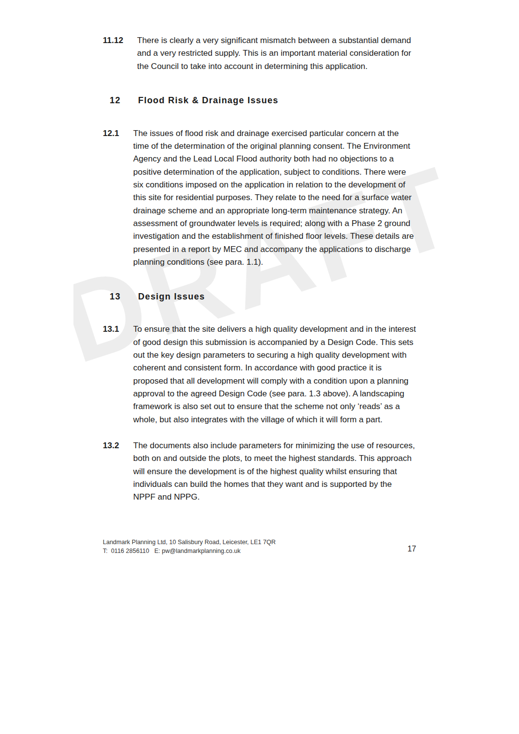DRAFT
11.12
There is clearly a very significant mismatch between a substantial demand and a very restricted supply. This is an important material consideration for the Council to take into account in determining this application.
12 Flood Risk & Drainage Issues
12.1
The issues of flood risk and drainage exercised particular concern at the time of the determination of the original planning consent. The Environment Agency and the Lead Local Flood authority both had no objections to a positive determination of the application, subject to conditions. There were six conditions imposed on the application in relation to the development of this site for residential purposes. They relate to the need for a surface water drainage scheme and an appropriate long-term maintenance strategy. An assessment of groundwater levels is required; along with a Phase 2 ground investigation and the establishment of finished floor levels. These details are presented in a report by MEC and accompany the applications to discharge planning conditions (see para. 1.1).
13 Design Issues
13.1
To ensure that the site delivers a high quality development and in the interest of good design this submission is accompanied by a Design Code. This sets out the key design parameters to securing a high quality development with coherent and consistent form. In accordance with good practice it is proposed that all development will comply with a condition upon a planning approval to the agreed Design Code (see para. 1.3 above). A landscaping framework is also set out to ensure that the scheme not only ‘reads’ as a whole, but also integrates with the village of which it will form a part.
13.2
The documents also include parameters for minimizing the use of resources, both on and outside the plots, to meet the highest standards. This approach will ensure the development is of the highest quality whilst ensuring that individuals can build the homes that they want and is supported by the NPPF and NPPG.
Landmark Planning Ltd, 10 Salisbury Road, Leicester, LE1 7QR
T: 0116 2856110 E: pw@landmarkplanning.co.uk
17